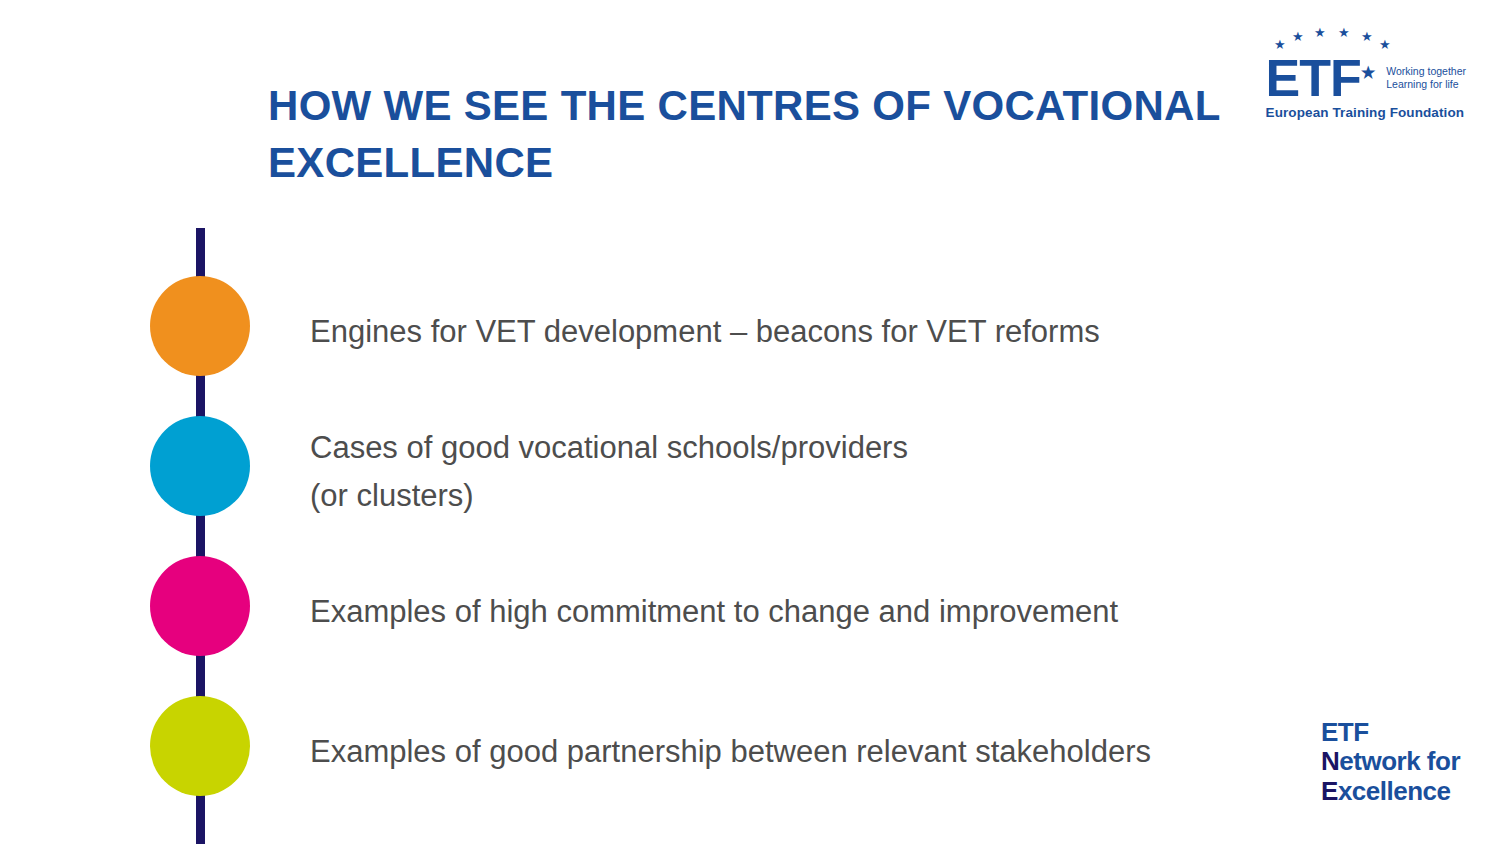★★★★★★
ETF★ Working together
Learning for life
European Training Foundation
How we see the Centres of Vocational Excellence
Engines for VET development – beacons for VET reforms
Cases of good vocational schools/providers
(or clusters)
Examples of high commitment to change and improvement
Examples of good partnership between relevant stakeholders
ETF
Network for
Excellence